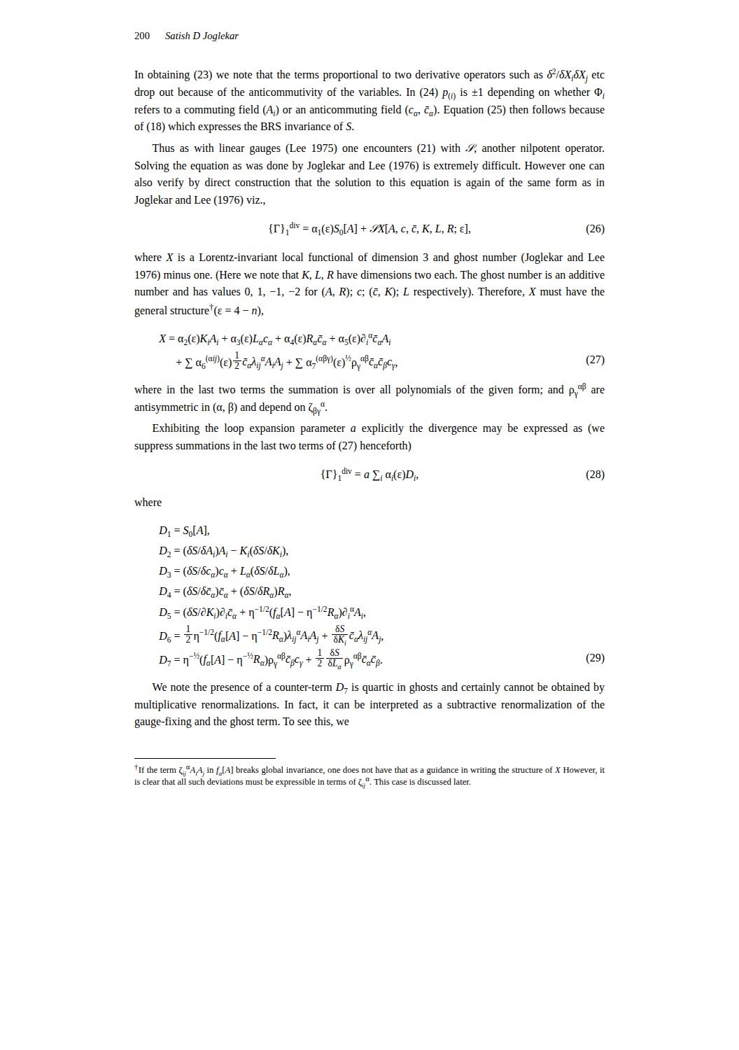200 Satish D Joglekar
In obtaining (23) we note that the terms proportional to two derivative operators such as δ2/δXiδXj etc drop out because of the anticommutivity of the variables. In (24) p(i) is ±1 depending on whether Φi refers to a commuting field (Ai) or an anticommuting field (cα, c̄α). Equation (25) then follows because of (18) which expresses the BRS invariance of S.
Thus as with linear gauges (Lee 1975) one encounters (21) with 𝒮, another nilpotent operator. Solving the equation as was done by Joglekar and Lee (1976) is extremely difficult. However one can also verify by direct construction that the solution to this equation is again of the same form as in Joglekar and Lee (1976) viz.,
{Γ}1div = α1(ε)S0[A] + 𝒮X[A, c, c̄, K, L, R; ε], (26)
where X is a Lorentz-invariant local functional of dimension 3 and ghost number (Joglekar and Lee 1976) minus one. (Here we note that K, L, R have dimensions two each. The ghost number is an additive number and has values 0, 1, −1, −2 for (A, R); c; (c̄, K); L respectively). Therefore, X must have the general structure†(ε = 4 − n),
X = α2(ε)KiAi + α3(ε)Lαcα + α4(ε)Rαc̄α + α5(ε)∂iαc̄αAi
+ ∑ α6(αij)(ε)12 c̄αλijαAiAj + ∑ α7(αβγ)(ε)½ργαβc̄αc̄βcγ,
(27)
where in the last two terms the summation is over all polynomials of the given form; and ργαβ are antisymmetric in (α, β) and depend on ζβγα.
Exhibiting the loop expansion parameter a explicitly the divergence may be expressed as (we suppress summations in the last two terms of (27) henceforth)
{Γ}1div = a ∑i αi(ε)Di, (28)
where
D1 = S0[A],
D2 = (δS/δAi)Ai − Ki(δS/δKi),
D3 = (δS/δcα)cα + Lα(δS/δLα),
D4 = (δS/δc̄α)c̄α + (δS/δRα)Rα,
D5 = (δS/∂Ki)∂ic̄α + η−1/2(fα[A] − η−1/2Rα)∂iαAi,
D6 = 12η−1/2(fα[A] − η−1/2Rα)λijαAiAj + δS δKi c̄αλijαAj,
D7 = η−½(fα[A] − η−½Rα)ργαβc̄βcγ + 12 δS δLαργαβc̄αc̄β.
(29)
We note the presence of a counter-term D7 is quartic in ghosts and certainly cannot be obtained by multiplicative renormalizations. In fact, it can be interpreted as a subtractive renormalization of the gauge-fixing and the ghost term. To see this, we
†If the term ζijαAiAj in fα[A] breaks global invariance, one does not have that as a guidance in writing the structure of X However, it is clear that all such deviations must be expressible in terms of ζijα. This case is discussed later.